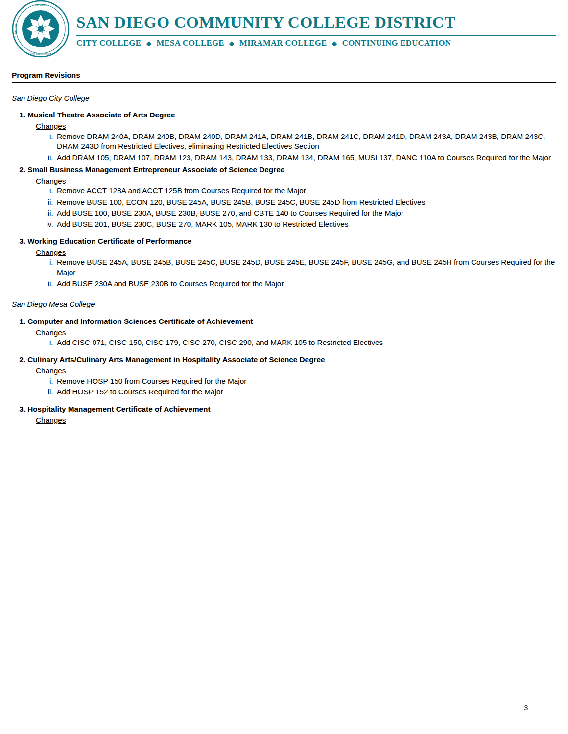SAN DIEGO COLLEGE DISTRICT COMMUNITY
SAN DIEGO COMMUNITY COLLEGE DISTRICT
CITY COLLEGE ◆ MESA COLLEGE ◆ MIRAMAR COLLEGE ◆ CONTINUING EDUCATION
Program Revisions
San Diego City College
Musical Theatre Associate of Arts Degree
Changes
Remove DRAM 240A, DRAM 240B, DRAM 240D, DRAM 241A, DRAM 241B, DRAM 241C, DRAM 241D, DRAM 243A, DRAM 243B, DRAM 243C, DRAM 243D from Restricted Electives, eliminating Restricted Electives Section
Add DRAM 105, DRAM 107, DRAM 123, DRAM 143, DRAM 133, DRAM 134, DRAM 165, MUSI 137, DANC 110A to Courses Required for the Major
Small Business Management Entrepreneur Associate of Science Degree
Changes
Remove ACCT 128A and ACCT 125B from Courses Required for the Major
Remove BUSE 100, ECON 120, BUSE 245A, BUSE 245B, BUSE 245C, BUSE 245D from Restricted Electives
Add BUSE 100, BUSE 230A, BUSE 230B, BUSE 270, and CBTE 140 to Courses Required for the Major
Add BUSE 201, BUSE 230C, BUSE 270, MARK 105, MARK 130 to Restricted Electives
Working Education Certificate of Performance
Changes
Remove BUSE 245A, BUSE 245B, BUSE 245C, BUSE 245D, BUSE 245E, BUSE 245F, BUSE 245G, and BUSE 245H from Courses Required for the Major
Add BUSE 230A and BUSE 230B to Courses Required for the Major
San Diego Mesa College
Computer and Information Sciences Certificate of Achievement
Changes
Add CISC 071, CISC 150, CISC 179, CISC 270, CISC 290, and MARK 105 to Restricted Electives
Culinary Arts/Culinary Arts Management in Hospitality Associate of Science Degree
Changes
Remove HOSP 150 from Courses Required for the Major
Add HOSP 152 to Courses Required for the Major
Hospitality Management Certificate of Achievement
Changes
3